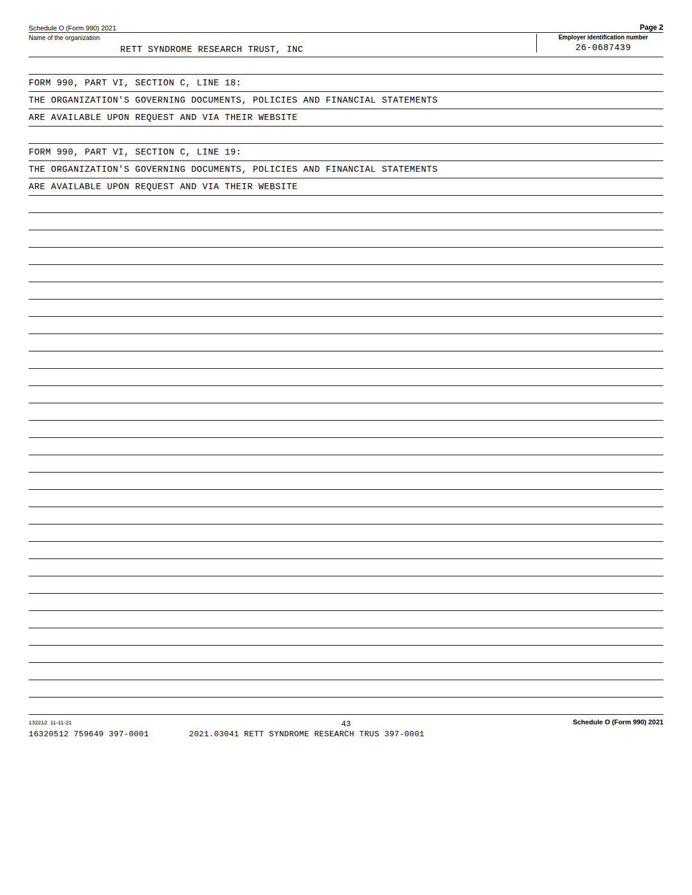Schedule O (Form 990) 2021
Page 2
Name of the organization
RETT SYNDROME RESEARCH TRUST, INC
Employer identification number
26-0687439
FORM 990, PART VI, SECTION C, LINE 18:
THE ORGANIZATION'S GOVERNING DOCUMENTS, POLICIES AND FINANCIAL STATEMENTS
ARE AVAILABLE UPON REQUEST AND VIA THEIR WEBSITE
FORM 990, PART VI, SECTION C, LINE 19:
THE ORGANIZATION'S GOVERNING DOCUMENTS, POLICIES AND FINANCIAL STATEMENTS
ARE AVAILABLE UPON REQUEST AND VIA THEIR WEBSITE
132212 11-11-21
Schedule O (Form 990) 2021
43
16320512 759649 397-0001 2021.03041 RETT SYNDROME RESEARCH TRUS 397-0001